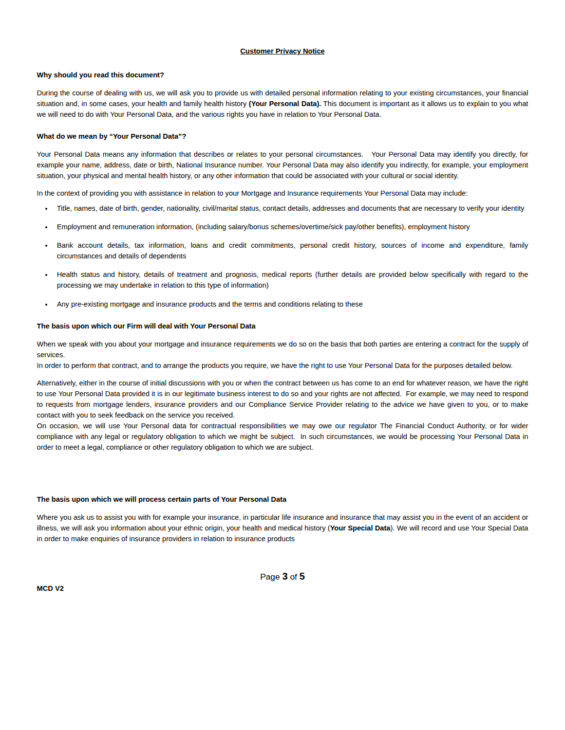Customer Privacy Notice
Why should you read this document?
During the course of dealing with us, we will ask you to provide us with detailed personal information relating to your existing circumstances, your financial situation and, in some cases, your health and family health history (Your Personal Data). This document is important as it allows us to explain to you what we will need to do with Your Personal Data, and the various rights you have in relation to Your Personal Data.
What do we mean by “Your Personal Data”?
Your Personal Data means any information that describes or relates to your personal circumstances. Your Personal Data may identify you directly, for example your name, address, date or birth, National Insurance number. Your Personal Data may also identify you indirectly, for example, your employment situation, your physical and mental health history, or any other information that could be associated with your cultural or social identity.
In the context of providing you with assistance in relation to your Mortgage and Insurance requirements Your Personal Data may include:
Title, names, date of birth, gender, nationality, civil/marital status, contact details, addresses and documents that are necessary to verify your identity
Employment and remuneration information, (including salary/bonus schemes/overtime/sick pay/other benefits), employment history
Bank account details, tax information, loans and credit commitments, personal credit history, sources of income and expenditure, family circumstances and details of dependents
Health status and history, details of treatment and prognosis, medical reports (further details are provided below specifically with regard to the processing we may undertake in relation to this type of information)
Any pre-existing mortgage and insurance products and the terms and conditions relating to these
The basis upon which our Firm will deal with Your Personal Data
When we speak with you about your mortgage and insurance requirements we do so on the basis that both parties are entering a contract for the supply of services.
In order to perform that contract, and to arrange the products you require, we have the right to use Your Personal Data for the purposes detailed below.
Alternatively, either in the course of initial discussions with you or when the contract between us has come to an end for whatever reason, we have the right to use Your Personal Data provided it is in our legitimate business interest to do so and your rights are not affected. For example, we may need to respond to requests from mortgage lenders, insurance providers and our Compliance Service Provider relating to the advice we have given to you, or to make contact with you to seek feedback on the service you received.
On occasion, we will use Your Personal data for contractual responsibilities we may owe our regulator The Financial Conduct Authority, or for wider compliance with any legal or regulatory obligation to which we might be subject. In such circumstances, we would be processing Your Personal Data in order to meet a legal, compliance or other regulatory obligation to which we are subject.
The basis upon which we will process certain parts of Your Personal Data
Where you ask us to assist you with for example your insurance, in particular life insurance and insurance that may assist you in the event of an accident or illness, we will ask you information about your ethnic origin, your health and medical history (Your Special Data). We will record and use Your Special Data in order to make enquiries of insurance providers in relation to insurance products
Page 3 of 5
MCD V2